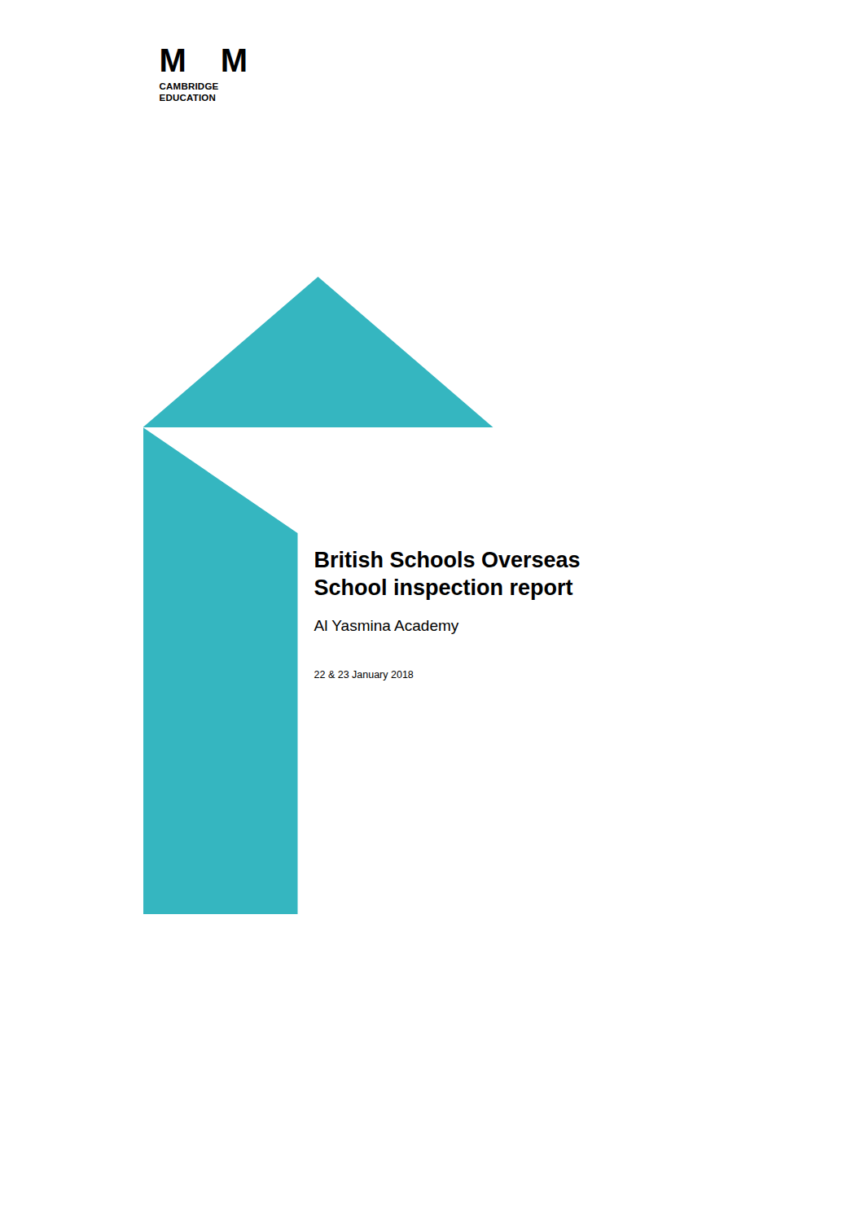MM
CAMBRIDGE
EDUCATION
British Schools Overseas
School inspection report
Al Yasmina Academy
22 & 23 January 2018